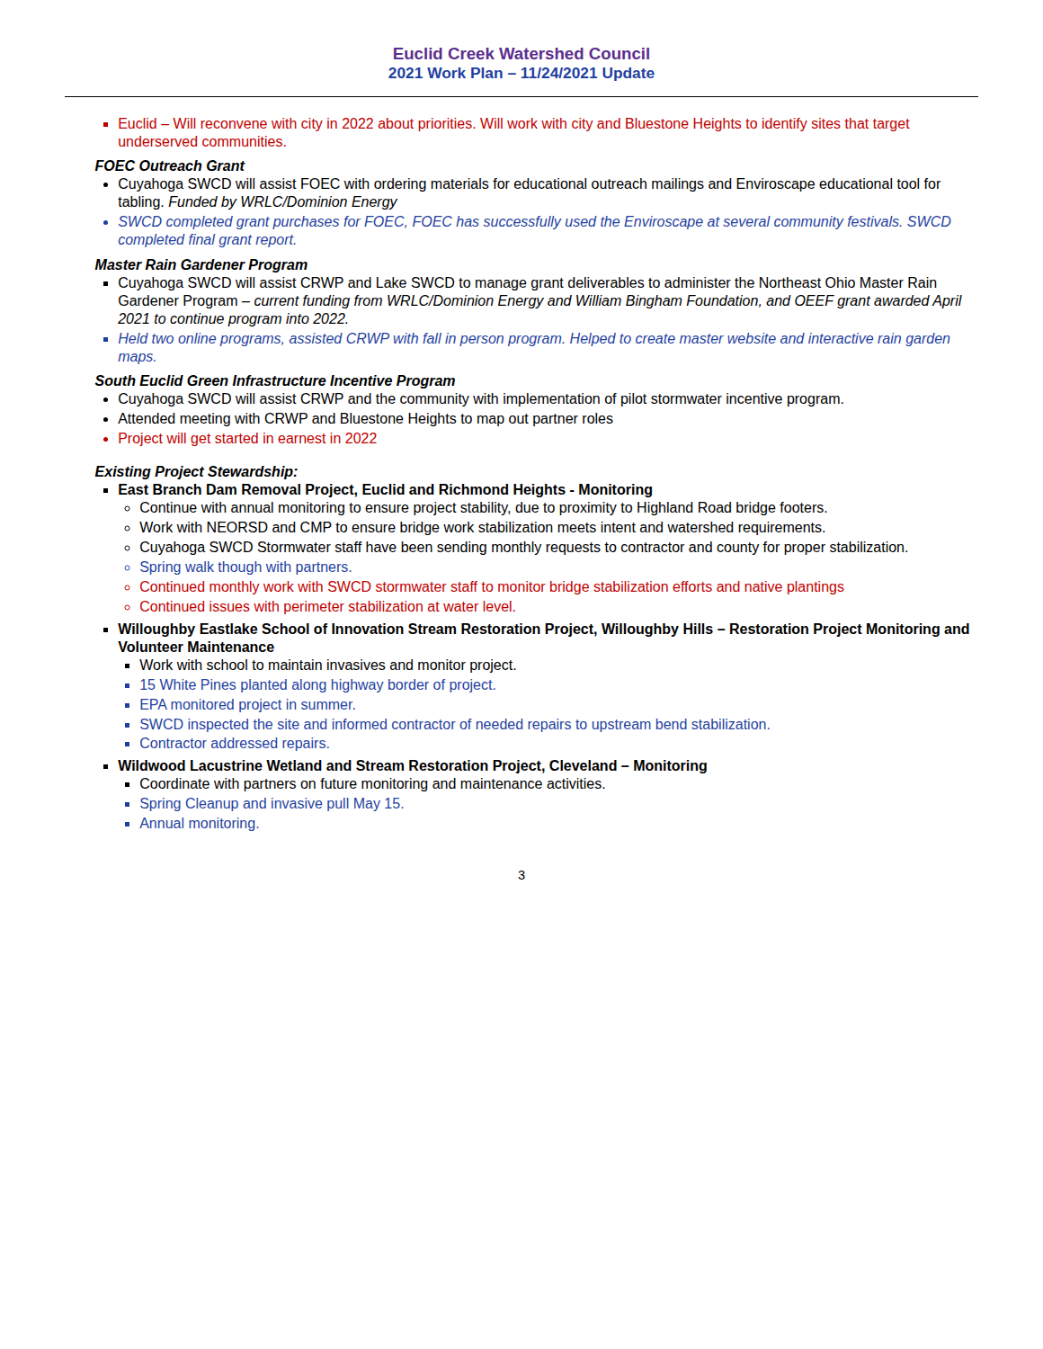Euclid Creek Watershed Council
2021 Work Plan – 11/24/2021 Update
Euclid – Will reconvene with city in 2022 about priorities. Will work with city and Bluestone Heights to identify sites that target underserved communities.
FOEC Outreach Grant
Cuyahoga SWCD will assist FOEC with ordering materials for educational outreach mailings and Enviroscape educational tool for tabling. Funded by WRLC/Dominion Energy
SWCD completed grant purchases for FOEC, FOEC has successfully used the Enviroscape at several community festivals. SWCD completed final grant report.
Master Rain Gardener Program
Cuyahoga SWCD will assist CRWP and Lake SWCD to manage grant deliverables to administer the Northeast Ohio Master Rain Gardener Program – current funding from WRLC/Dominion Energy and William Bingham Foundation, and OEEF grant awarded April 2021 to continue program into 2022.
Held two online programs, assisted CRWP with fall in person program. Helped to create master website and interactive rain garden maps.
South Euclid Green Infrastructure Incentive Program
Cuyahoga SWCD will assist CRWP and the community with implementation of pilot stormwater incentive program.
Attended meeting with CRWP and Bluestone Heights to map out partner roles
Project will get started in earnest in 2022
Existing Project Stewardship:
East Branch Dam Removal Project, Euclid and Richmond Heights - Monitoring
Continue with annual monitoring to ensure project stability, due to proximity to Highland Road bridge footers.
Work with NEORSD and CMP to ensure bridge work stabilization meets intent and watershed requirements.
Cuyahoga SWCD Stormwater staff have been sending monthly requests to contractor and county for proper stabilization.
Spring walk though with partners.
Continued monthly work with SWCD stormwater staff to monitor bridge stabilization efforts and native plantings
Continued issues with perimeter stabilization at water level.
Willoughby Eastlake School of Innovation Stream Restoration Project, Willoughby Hills – Restoration Project Monitoring and Volunteer Maintenance
Work with school to maintain invasives and monitor project.
15 White Pines planted along highway border of project.
EPA monitored project in summer.
SWCD inspected the site and informed contractor of needed repairs to upstream bend stabilization.
Contractor addressed repairs.
Wildwood Lacustrine Wetland and Stream Restoration Project, Cleveland – Monitoring
Coordinate with partners on future monitoring and maintenance activities.
Spring Cleanup and invasive pull May 15.
Annual monitoring.
3